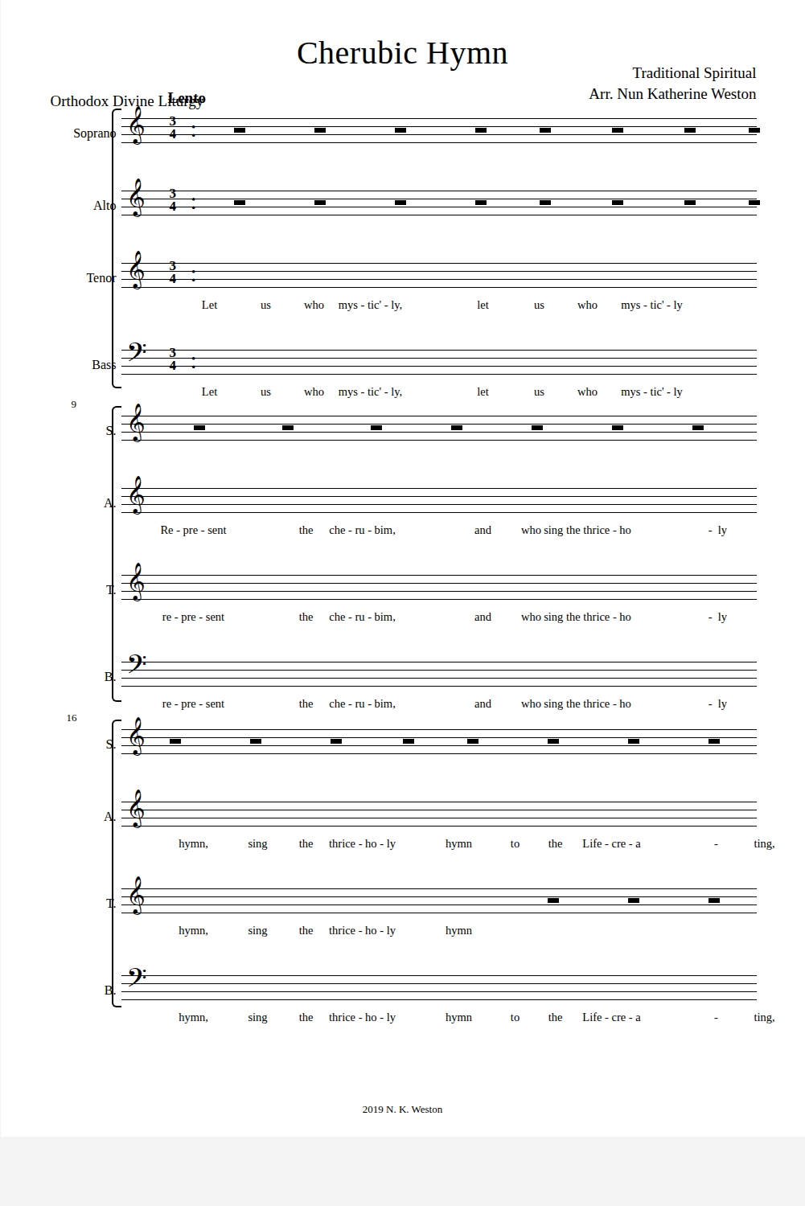Cherubic Hymn
Traditional Spiritual
Arr. Nun Katherine Weston
Orthodox Divine Liturgy
Lento
Soprano
𝄞
3
4
:
Alto
𝄞
3
4
:
Tenor
𝄞
3
4
:
Let us who mys - tic' - ly, let us who mys - tic' - ly
Bass
𝄢
3
4
:
Let us who mys - tic' - ly, let us who mys - tic' - ly
9
S.
𝄞
A.
𝄞
Re - pre - sent the che - ru - bim, and who sing the thrice - ho - ly
T.
𝄞
re - pre - sent the che - ru - bim, and who sing the thrice - ho - ly
B.
𝄢
re - pre - sent the che - ru - bim, and who sing the thrice - ho - ly
16
S.
𝄞
A.
𝄞
hymn, sing the thrice - ho - ly hymn to the Life - cre - a - ting,
T.
𝄞
hymn, sing the thrice - ho - ly hymn
B.
𝄢
hymn, sing the thrice - ho - ly hymn to the Life - cre - a - ting,
2019 N. K. Weston